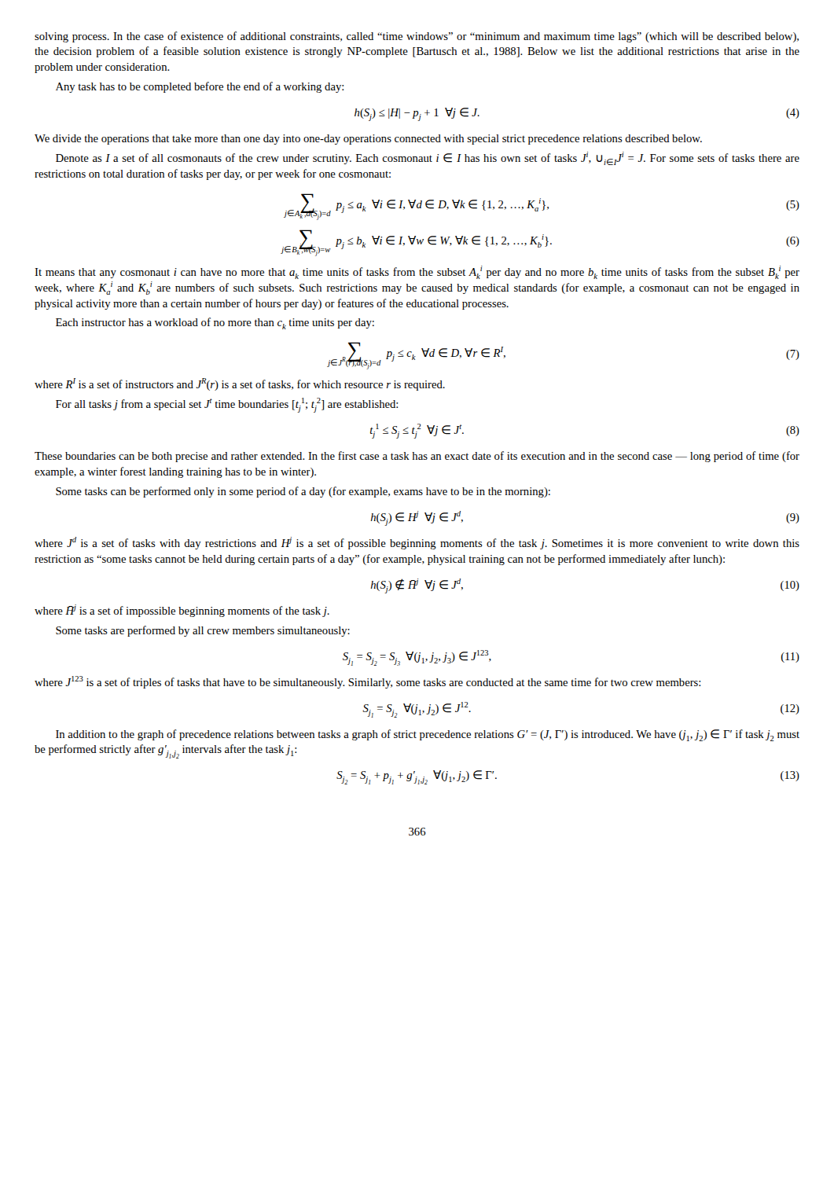solving process. In the case of existence of additional constraints, called “time windows” or “minimum and maximum time lags” (which will be described below), the decision problem of a feasible solution existence is strongly NP-complete [Bartusch et al., 1988]. Below we list the additional restrictions that arise in the problem under consideration.
Any task has to be completed before the end of a working day:
h(Sj) ≤ |H| − pj + 1 ∀j ∈ J. (4)
We divide the operations that take more than one day into one-day operations connected with special strict precedence relations described below.
Denote as I a set of all cosmonauts of the crew under scrutiny. Each cosmonaut i ∈ I has his own set of tasks Ji, ∪i∈IJi = J. For some sets of tasks there are restrictions on total duration of tasks per day, or per week for one cosmonaut:
∑j∈Aki,d(Sj)=d pj ≤ ak ∀i ∈ I, ∀d ∈ D, ∀k ∈ {1, 2, …, Kai}, (5)
∑j∈Bki,w(Sj)=w pj ≤ bk ∀i ∈ I, ∀w ∈ W, ∀k ∈ {1, 2, …, Kbi}. (6)
It means that any cosmonaut i can have no more that ak time units of tasks from the subset Aki per day and no more bk time units of tasks from the subset Bki per week, where Kai and Kbi are numbers of such subsets. Such restrictions may be caused by medical standards (for example, a cosmonaut can not be engaged in physical activity more than a certain number of hours per day) or features of the educational processes.
Each instructor has a workload of no more than ck time units per day:
∑j∈JR(r),d(Sj)=d pj ≤ ck ∀d ∈ D, ∀r ∈ RI, (7)
where RI is a set of instructors and JR(r) is a set of tasks, for which resource r is required.
For all tasks j from a special set Jt time boundaries [tj1; tj2] are established:
tj1 ≤ Sj ≤ tj2 ∀j ∈ Jt. (8)
These boundaries can be both precise and rather extended. In the first case a task has an exact date of its execution and in the second case — long period of time (for example, a winter forest landing training has to be in winter).
Some tasks can be performed only in some period of a day (for example, exams have to be in the morning):
h(Sj) ∈ Hj ∀j ∈ Jd, (9)
where Jd is a set of tasks with day restrictions and Hj is a set of possible beginning moments of the task j. Sometimes it is more convenient to write down this restriction as “some tasks cannot be held during certain parts of a day” (for example, physical training can not be performed immediately after lunch):
h(Sj) ∉ H̄j ∀j ∈ Jd, (10)
where H̄j is a set of impossible beginning moments of the task j.
Some tasks are performed by all crew members simultaneously:
Sj1 = Sj2 = Sj3 ∀(j1, j2, j3) ∈ J123, (11)
where J123 is a set of triples of tasks that have to be simultaneously. Similarly, some tasks are conducted at the same time for two crew members:
Sj1 = Sj2 ∀(j1, j2) ∈ J12. (12)
In addition to the graph of precedence relations between tasks a graph of strict precedence relations G′ = (J, Γ′) is introduced. We have (j1, j2) ∈ Γ′ if task j2 must be performed strictly after g′j1,j2 intervals after the task j1:
Sj2 = Sj1 + pj1 + g′j1,j2 ∀(j1, j2) ∈ Γ′. (13)
366